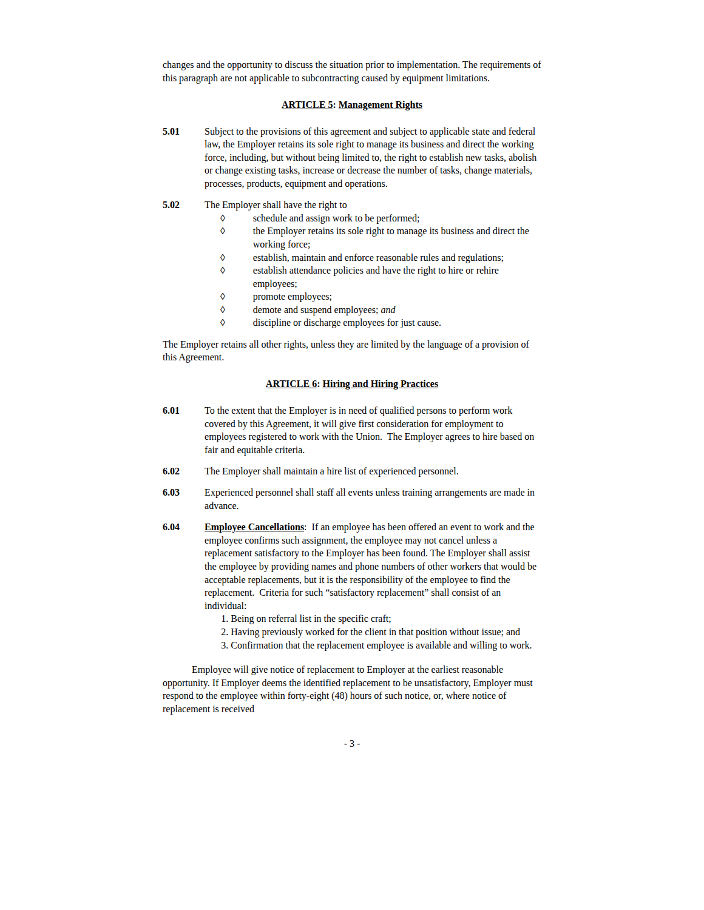changes and the opportunity to discuss the situation prior to implementation. The requirements of this paragraph are not applicable to subcontracting caused by equipment limitations.
ARTICLE 5: Management Rights
5.01
Subject to the provisions of this agreement and subject to applicable state and federal law, the Employer retains its sole right to manage its business and direct the working force, including, but without being limited to, the right to establish new tasks, abolish or change existing tasks, increase or decrease the number of tasks, change materials, processes, products, equipment and operations.
5.02
The Employer shall have the right to
◊schedule and assign work to be performed;
◊the Employer retains its sole right to manage its business and direct the working force;
◊establish, maintain and enforce reasonable rules and regulations;
◊establish attendance policies and have the right to hire or rehire employees;
◊promote employees;
◊demote and suspend employees; and
◊discipline or discharge employees for just cause.
The Employer retains all other rights, unless they are limited by the language of a provision of this Agreement.
ARTICLE 6: Hiring and Hiring Practices
6.01
To the extent that the Employer is in need of qualified persons to perform work covered by this Agreement, it will give first consideration for employment to employees registered to work with the Union. The Employer agrees to hire based on fair and equitable criteria.
6.02
The Employer shall maintain a hire list of experienced personnel.
6.03
Experienced personnel shall staff all events unless training arrangements are made in advance.
6.04
Employee Cancellations: If an employee has been offered an event to work and the employee confirms such assignment, the employee may not cancel unless a replacement satisfactory to the Employer has been found. The Employer shall assist the employee by providing names and phone numbers of other workers that would be acceptable replacements, but it is the responsibility of the employee to find the replacement. Criteria for such “satisfactory replacement” shall consist of an individual:
Being on referral list in the specific craft;
Having previously worked for the client in that position without issue; and
Confirmation that the replacement employee is available and willing to work.
Employee will give notice of replacement to Employer at the earliest reasonable opportunity. If Employer deems the identified replacement to be unsatisfactory, Employer must respond to the employee within forty-eight (48) hours of such notice, or, where notice of replacement is received
- 3 -